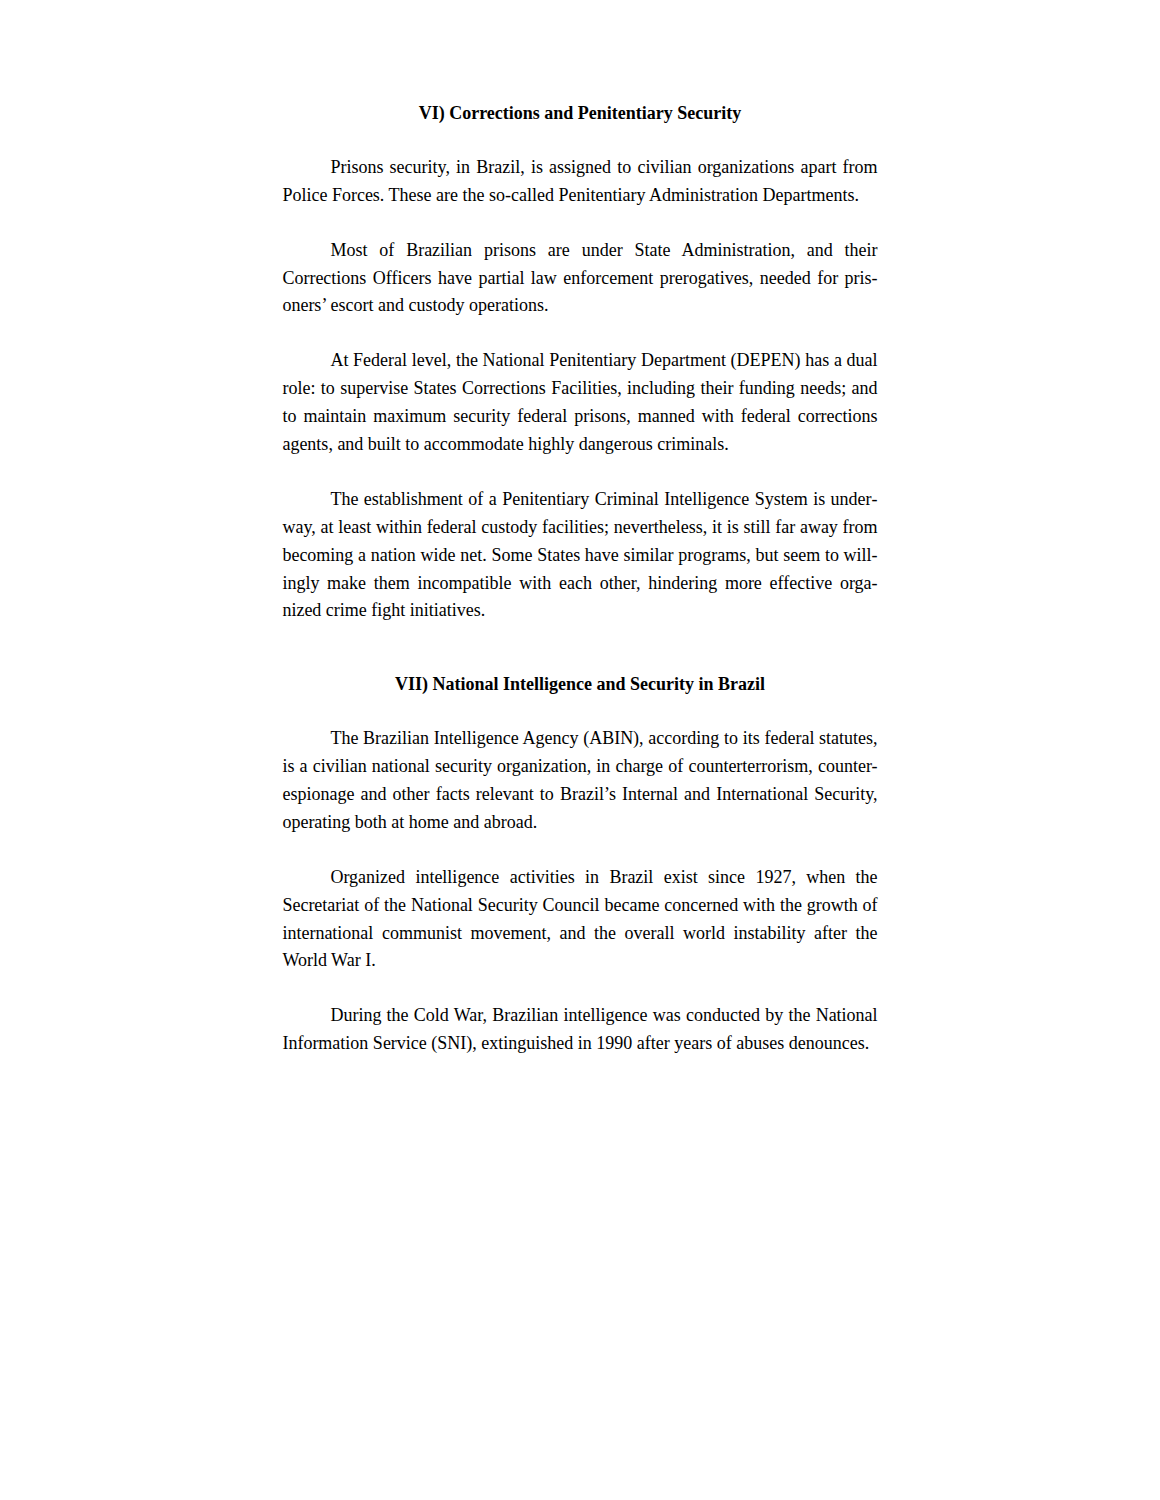VI) Corrections and Penitentiary Security
Prisons security, in Brazil, is assigned to civilian organizations apart from Police Forces. These are the so-called Penitentiary Administration Departments.
Most of Brazilian prisons are under State Administration, and their Corrections Officers have partial law enforcement prerogatives, needed for prisoners’ escort and custody operations.
At Federal level, the National Penitentiary Department (DEPEN) has a dual role: to supervise States Corrections Facilities, including their funding needs; and to maintain maximum security federal prisons, manned with federal corrections agents, and built to accommodate highly dangerous criminals.
The establishment of a Penitentiary Criminal Intelligence System is underway, at least within federal custody facilities; nevertheless, it is still far away from becoming a nation wide net. Some States have similar programs, but seem to willingly make them incompatible with each other, hindering more effective organized crime fight initiatives.
VII) National Intelligence and Security in Brazil
The Brazilian Intelligence Agency (ABIN), according to its federal statutes, is a civilian national security organization, in charge of counterterrorism, counter-espionage and other facts relevant to Brazil’s Internal and International Security, operating both at home and abroad.
Organized intelligence activities in Brazil exist since 1927, when the Secretariat of the National Security Council became concerned with the growth of international communist movement, and the overall world instability after the World War I.
During the Cold War, Brazilian intelligence was conducted by the National Information Service (SNI), extinguished in 1990 after years of abuses denounces.